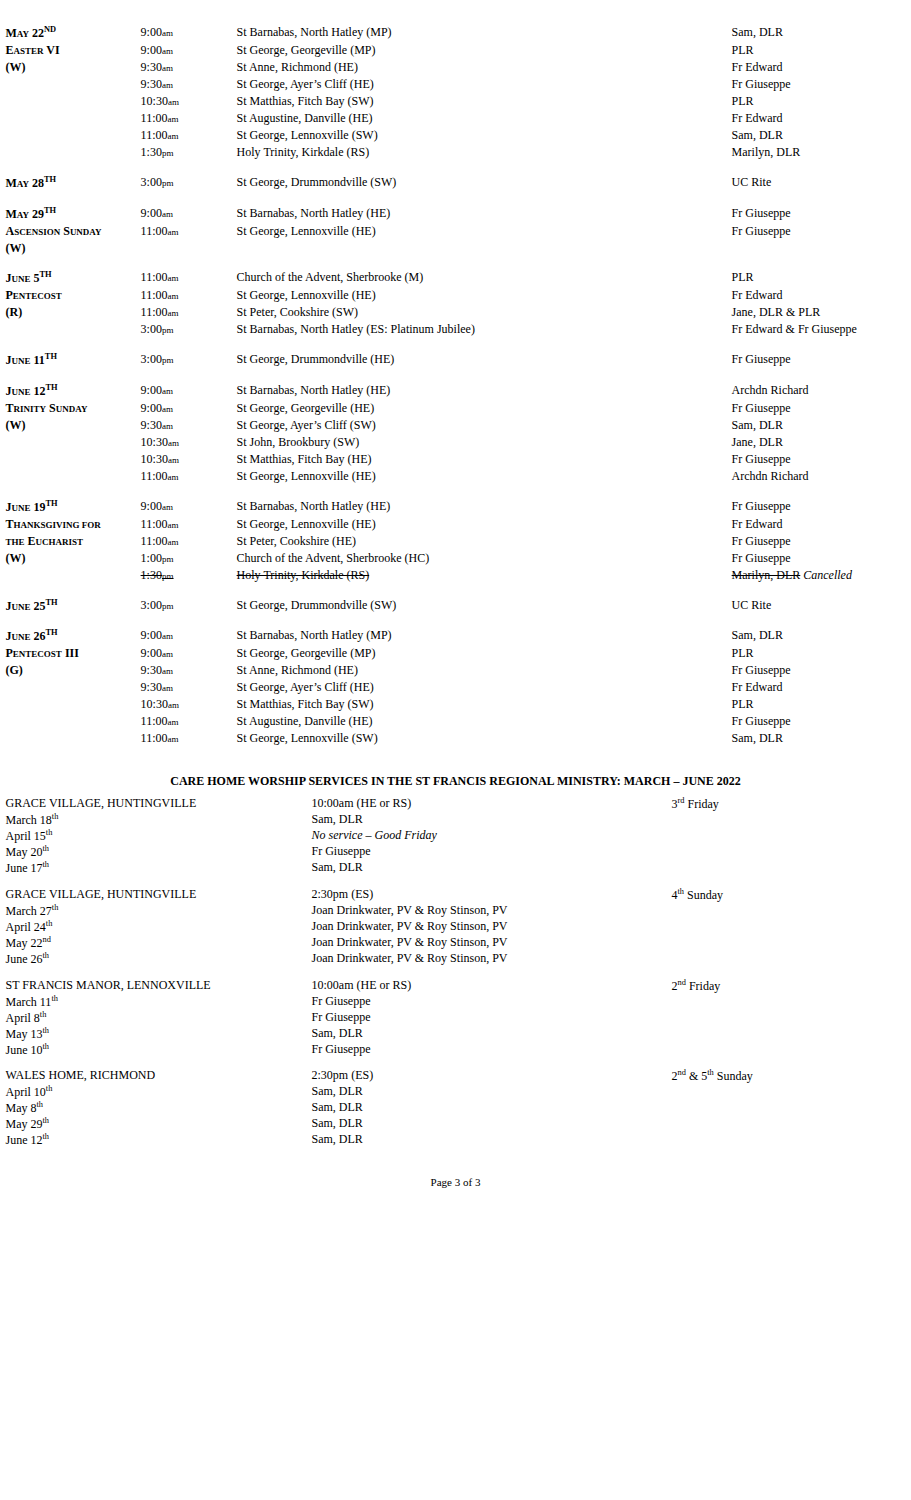| M AY 22 ND | 9:00 am | St Barnabas, North Hatley (MP) | Sam, DLR |
| E ASTER VI | 9:00 am | St George, Georgeville (MP) | PLR |
| (W) | 9:30 am | St Anne, Richmond (HE) | Fr Edward |
| | 9:30 am | St George, Ayer’s Cliff (HE) | Fr Giuseppe |
| | 10:30 am | St Matthias, Fitch Bay (SW) | PLR |
| | 11:00 am | St Augustine, Danville (HE) | Fr Edward |
| | 11:00 am | St George, Lennoxville (SW) | Sam, DLR |
| | 1:30 pm | Holy Trinity, Kirkdale (RS) | Marilyn, DLR |
| M AY 28 TH | 3:00 pm | St George, Drummondville (SW) | UC Rite |
| M AY 29 TH | 9:00 am | St Barnabas, North Hatley (HE) | Fr Giuseppe |
| A SCENSION S UNDAY | 11:00 am | St George, Lennoxville (HE) | Fr Giuseppe |
| (W) | | | |
| J UNE 5 TH | 11:00 am | Church of the Advent, Sherbrooke (M) | PLR |
| P ENTECOST | 11:00 am | St George, Lennoxville (HE) | Fr Edward |
| (R) | 11:00 am | St Peter, Cookshire (SW) | Jane, DLR & PLR |
| | 3:00 pm | St Barnabas, North Hatley (ES: Platinum Jubilee) | Fr Edward & Fr Giuseppe |
| J UNE 11 TH | 3:00 pm | St George, Drummondville (HE) | Fr Giuseppe |
| J UNE 12 TH | 9:00 am | St Barnabas, North Hatley (HE) | Archdn Richard |
| T RINITY S UNDAY | 9:00 am | St George, Georgeville (HE) | Fr Giuseppe |
| (W) | 9:30 am | St George, Ayer’s Cliff (SW) | Sam, DLR |
| | 10:30 am | St John, Brookbury (SW) | Jane, DLR |
| | 10:30 am | St Matthias, Fitch Bay (HE) | Fr Giuseppe |
| | 11:00 am | St George, Lennoxville (HE) | Archdn Richard |
| J UNE 19 TH | 9:00 am | St Barnabas, North Hatley (HE) | Fr Giuseppe |
| T HANKSGIVING FOR | 11:00 am | St George, Lennoxville (HE) | Fr Edward |
| THE E UCHARIST | 11:00 am | St Peter, Cookshire (HE) | Fr Giuseppe |
| (W) | 1:00 pm | Church of the Advent, Sherbrooke (HC) | Fr Giuseppe |
| | 1:30 pm | Holy Trinity, Kirkdale (RS) | Marilyn, DLR Cancelled |
| J UNE 25 TH | 3:00 pm | St George, Drummondville (SW) | UC Rite |
| J UNE 26 TH | 9:00 am | St Barnabas, North Hatley (MP) | Sam, DLR |
| P ENTECOST III | 9:00 am | St George, Georgeville (MP) | PLR |
| (G) | 9:30 am | St Anne, Richmond (HE) | Fr Giuseppe |
| | 9:30 am | St George, Ayer’s Cliff (HE) | Fr Edward |
| | 10:30 am | St Matthias, Fitch Bay (SW) | PLR |
| | 11:00 am | St Augustine, Danville (HE) | Fr Giuseppe |
| | 11:00 am | St George, Lennoxville (SW) | Sam, DLR |
Care Home Worship Services in the St Francis Regional Ministry: March – June 2022
| Grace Village, Huntingville | 10:00am (HE or RS) | 3 rd Friday |
| March 18 th | Sam, DLR | |
| April 15 th | No service – Good Friday | |
| May 20 th | Fr Giuseppe | |
| June 17 th | Sam, DLR | |
| Grace Village, Huntingville | 2:30pm (ES) | 4 th Sunday |
| March 27 th | Joan Drinkwater, PV & Roy Stinson, PV | |
| April 24 th | Joan Drinkwater, PV & Roy Stinson, PV | |
| May 22 nd | Joan Drinkwater, PV & Roy Stinson, PV | |
| June 26 th | Joan Drinkwater, PV & Roy Stinson, PV | |
| St Francis Manor, Lennoxville | 10:00am (HE or RS) | 2 nd Friday |
| March 11 th | Fr Giuseppe | |
| April 8 th | Fr Giuseppe | |
| May 13 th | Sam, DLR | |
| June 10 th | Fr Giuseppe | |
| Wales Home, Richmond | 2:30pm (ES) | 2 nd & 5 th Sunday |
| April 10 th | Sam, DLR | |
| May 8 th | Sam, DLR | |
| May 29 th | Sam, DLR | |
| June 12 th | Sam, DLR | |
Page 3 of 3